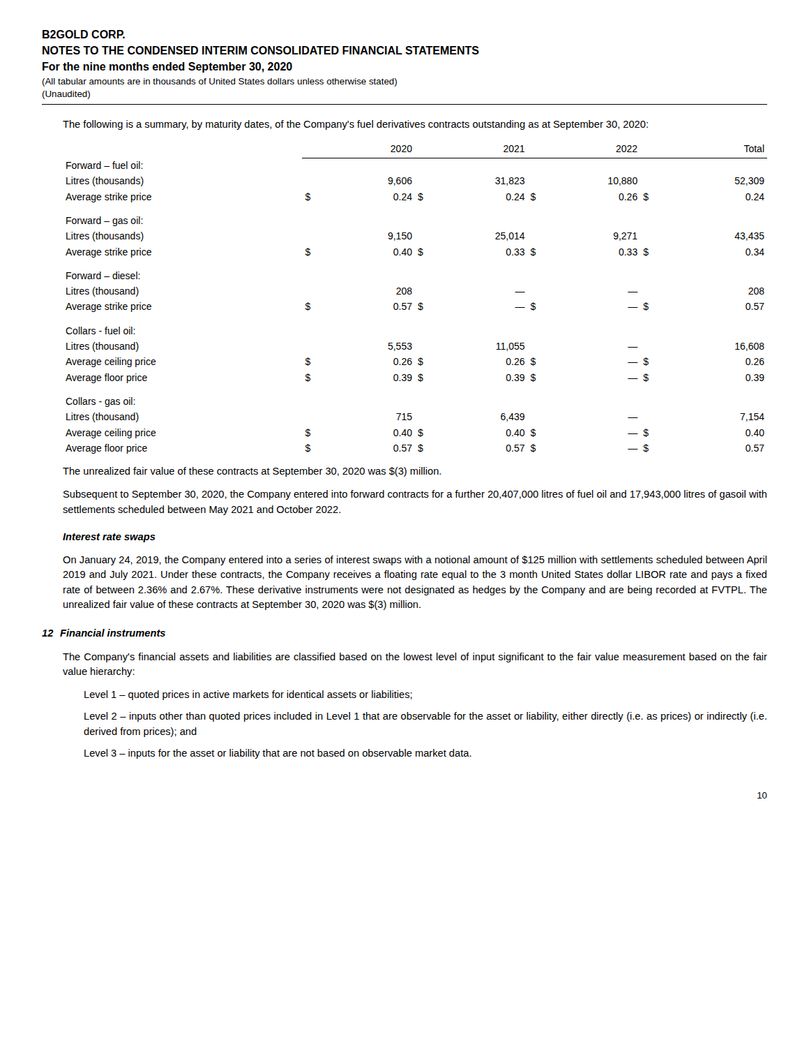B2GOLD CORP.
NOTES TO THE CONDENSED INTERIM CONSOLIDATED FINANCIAL STATEMENTS
For the nine months ended September 30, 2020
(All tabular amounts are in thousands of United States dollars unless otherwise stated)
(Unaudited)
The following is a summary, by maturity dates, of the Company's fuel derivatives contracts outstanding as at September 30, 2020:
| | 2020 | 2021 | 2022 | Total |
| --- | --- | --- | --- | --- |
| Forward – fuel oil: | |
| Litres (thousands) | | 9,606 | | 31,823 | | 10,880 | | 52,309 |
| Average strike price | $ | 0.24 | $ | 0.24 | $ | 0.26 | $ | 0.24 |
| Forward – gas oil: | |
| Litres (thousands) | | 9,150 | | 25,014 | | 9,271 | | 43,435 |
| Average strike price | $ | 0.40 | $ | 0.33 | $ | 0.33 | $ | 0.34 |
| Forward – diesel: | |
| Litres (thousand) | | 208 | | — | | — | | 208 |
| Average strike price | $ | 0.57 | $ | — | $ | — | $ | 0.57 |
| Collars - fuel oil: | |
| Litres (thousand) | | 5,553 | | 11,055 | | — | | 16,608 |
| Average ceiling price | $ | 0.26 | $ | 0.26 | $ | — | $ | 0.26 |
| Average floor price | $ | 0.39 | $ | 0.39 | $ | — | $ | 0.39 |
| Collars - gas oil: | |
| Litres (thousand) | | 715 | | 6,439 | | — | | 7,154 |
| Average ceiling price | $ | 0.40 | $ | 0.40 | $ | — | $ | 0.40 |
| Average floor price | $ | 0.57 | $ | 0.57 | $ | — | $ | 0.57 |
The unrealized fair value of these contracts at September 30, 2020 was $(3) million.
Subsequent to September 30, 2020, the Company entered into forward contracts for a further 20,407,000 litres of fuel oil and 17,943,000 litres of gasoil with settlements scheduled between May 2021 and October 2022.
Interest rate swaps
On January 24, 2019, the Company entered into a series of interest swaps with a notional amount of $125 million with settlements scheduled between April 2019 and July 2021. Under these contracts, the Company receives a floating rate equal to the 3 month United States dollar LIBOR rate and pays a fixed rate of between 2.36% and 2.67%. These derivative instruments were not designated as hedges by the Company and are being recorded at FVTPL. The unrealized fair value of these contracts at September 30, 2020 was $(3) million.
12 Financial instruments
The Company's financial assets and liabilities are classified based on the lowest level of input significant to the fair value measurement based on the fair value hierarchy:
Level 1 – quoted prices in active markets for identical assets or liabilities;
Level 2 – inputs other than quoted prices included in Level 1 that are observable for the asset or liability, either directly (i.e. as prices) or indirectly (i.e. derived from prices); and
Level 3 – inputs for the asset or liability that are not based on observable market data.
10